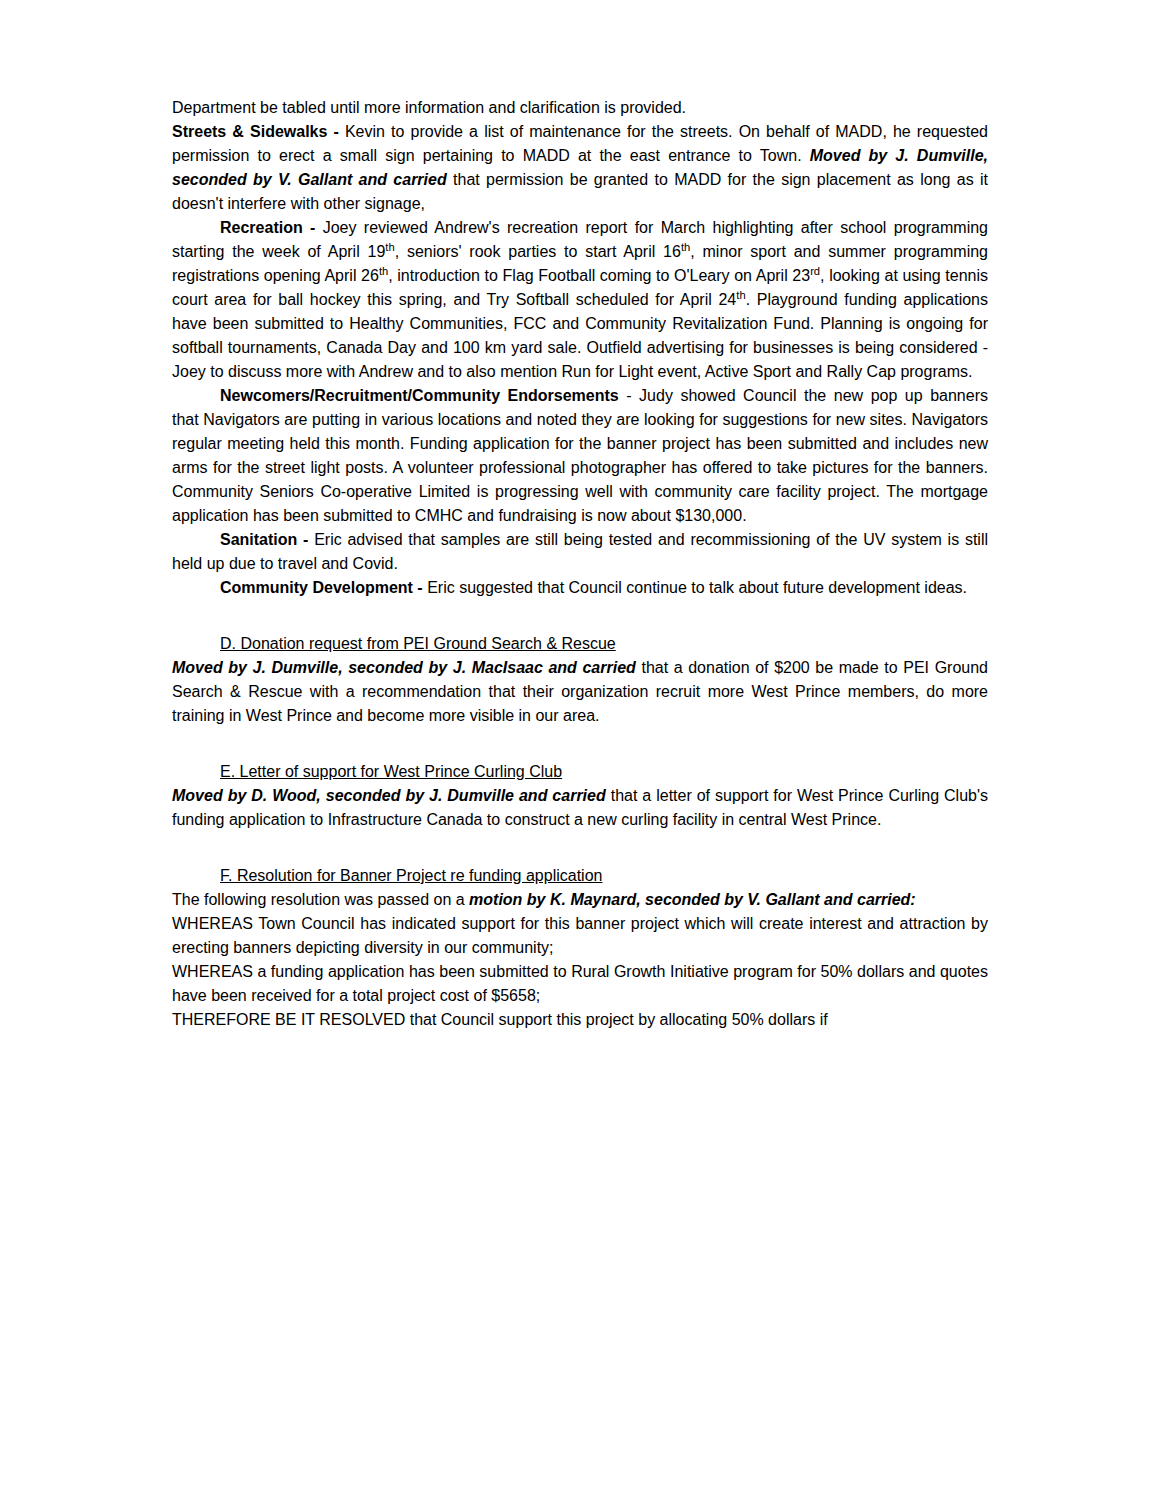Department be tabled until more information and clarification is provided.
Streets & Sidewalks - Kevin to provide a list of maintenance for the streets. On behalf of MADD, he requested permission to erect a small sign pertaining to MADD at the east entrance to Town. Moved by J. Dumville, seconded by V. Gallant and carried that permission be granted to MADD for the sign placement as long as it doesn't interfere with other signage,
Recreation - Joey reviewed Andrew's recreation report for March highlighting after school programming starting the week of April 19th, seniors' rook parties to start April 16th, minor sport and summer programming registrations opening April 26th, introduction to Flag Football coming to O'Leary on April 23rd, looking at using tennis court area for ball hockey this spring, and Try Softball scheduled for April 24th. Playground funding applications have been submitted to Healthy Communities, FCC and Community Revitalization Fund. Planning is ongoing for softball tournaments, Canada Day and 100 km yard sale. Outfield advertising for businesses is being considered - Joey to discuss more with Andrew and to also mention Run for Light event, Active Sport and Rally Cap programs.
Newcomers/Recruitment/Community Endorsements - Judy showed Council the new pop up banners that Navigators are putting in various locations and noted they are looking for suggestions for new sites. Navigators regular meeting held this month. Funding application for the banner project has been submitted and includes new arms for the street light posts. A volunteer professional photographer has offered to take pictures for the banners. Community Seniors Co-operative Limited is progressing well with community care facility project. The mortgage application has been submitted to CMHC and fundraising is now about $130,000.
Sanitation - Eric advised that samples are still being tested and recommissioning of the UV system is still held up due to travel and Covid.
Community Development - Eric suggested that Council continue to talk about future development ideas.
D. Donation request from PEI Ground Search & Rescue
Moved by J. Dumville, seconded by J. MacIsaac and carried that a donation of $200 be made to PEI Ground Search & Rescue with a recommendation that their organization recruit more West Prince members, do more training in West Prince and become more visible in our area.
E. Letter of support for West Prince Curling Club
Moved by D. Wood, seconded by J. Dumville and carried that a letter of support for West Prince Curling Club's funding application to Infrastructure Canada to construct a new curling facility in central West Prince.
F. Resolution for Banner Project re funding application
The following resolution was passed on a motion by K. Maynard, seconded by V. Gallant and carried:
WHEREAS Town Council has indicated support for this banner project which will create interest and attraction by erecting banners depicting diversity in our community;
WHEREAS a funding application has been submitted to Rural Growth Initiative program for 50% dollars and quotes have been received for a total project cost of $5658;
THEREFORE BE IT RESOLVED that Council support this project by allocating 50% dollars if